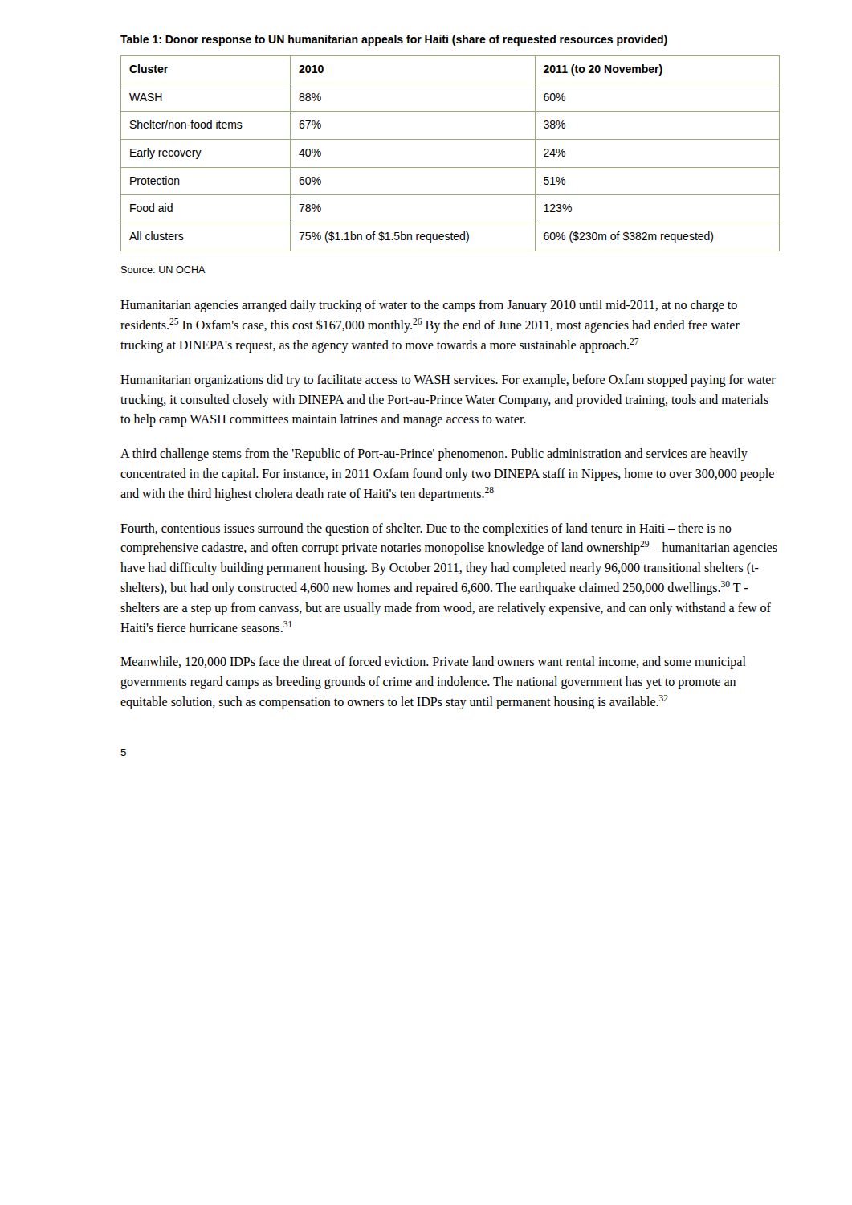Table 1: Donor response to UN humanitarian appeals for Haiti (share of requested resources provided)
| Cluster | 2010 | 2011 (to 20 November) |
| --- | --- | --- |
| WASH | 88% | 60% |
| Shelter/non-food items | 67% | 38% |
| Early recovery | 40% | 24% |
| Protection | 60% | 51% |
| Food aid | 78% | 123% |
| All clusters | 75% ($1.1bn of $1.5bn requested) | 60% ($230m of $382m requested) |
Source: UN OCHA
Humanitarian agencies arranged daily trucking of water to the camps from January 2010 until mid-2011, at no charge to residents.25 In Oxfam's case, this cost $167,000 monthly.26 By the end of June 2011, most agencies had ended free water trucking at DINEPA's request, as the agency wanted to move towards a more sustainable approach.27
Humanitarian organizations did try to facilitate access to WASH services. For example, before Oxfam stopped paying for water trucking, it consulted closely with DINEPA and the Port-au-Prince Water Company, and provided training, tools and materials to help camp WASH committees maintain latrines and manage access to water.
A third challenge stems from the 'Republic of Port-au-Prince' phenomenon. Public administration and services are heavily concentrated in the capital. For instance, in 2011 Oxfam found only two DINEPA staff in Nippes, home to over 300,000 people and with the third highest cholera death rate of Haiti's ten departments.28
Fourth, contentious issues surround the question of shelter. Due to the complexities of land tenure in Haiti – there is no comprehensive cadastre, and often corrupt private notaries monopolise knowledge of land ownership29 – humanitarian agencies have had difficulty building permanent housing. By October 2011, they had completed nearly 96,000 transitional shelters (t-shelters), but had only constructed 4,600 new homes and repaired 6,600. The earthquake claimed 250,000 dwellings.30 T -shelters are a step up from canvass, but are usually made from wood, are relatively expensive, and can only withstand a few of Haiti's fierce hurricane seasons.31
Meanwhile, 120,000 IDPs face the threat of forced eviction. Private land owners want rental income, and some municipal governments regard camps as breeding grounds of crime and indolence. The national government has yet to promote an equitable solution, such as compensation to owners to let IDPs stay until permanent housing is available.32
5